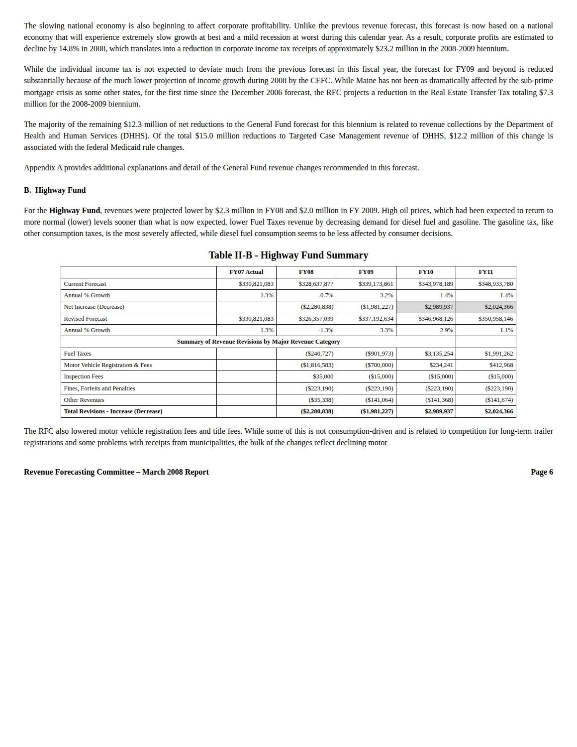The slowing national economy is also beginning to affect corporate profitability. Unlike the previous revenue forecast, this forecast is now based on a national economy that will experience extremely slow growth at best and a mild recession at worst during this calendar year. As a result, corporate profits are estimated to decline by 14.8% in 2008, which translates into a reduction in corporate income tax receipts of approximately $23.2 million in the 2008-2009 biennium.
While the individual income tax is not expected to deviate much from the previous forecast in this fiscal year, the forecast for FY09 and beyond is reduced substantially because of the much lower projection of income growth during 2008 by the CEFC. While Maine has not been as dramatically affected by the sub-prime mortgage crisis as some other states, for the first time since the December 2006 forecast, the RFC projects a reduction in the Real Estate Transfer Tax totaling $7.3 million for the 2008-2009 biennium.
The majority of the remaining $12.3 million of net reductions to the General Fund forecast for this biennium is related to revenue collections by the Department of Health and Human Services (DHHS). Of the total $15.0 million reductions to Targeted Case Management revenue of DHHS, $12.2 million of this change is associated with the federal Medicaid rule changes.
Appendix A provides additional explanations and detail of the General Fund revenue changes recommended in this forecast.
B. Highway Fund
For the Highway Fund, revenues were projected lower by $2.3 million in FY08 and $2.0 million in FY 2009. High oil prices, which had been expected to return to more normal (lower) levels sooner than what is now expected, lower Fuel Taxes revenue by decreasing demand for diesel fuel and gasoline. The gasoline tax, like other consumption taxes, is the most severely affected, while diesel fuel consumption seems to be less affected by consumer decisions.
Table II-B - Highway Fund Summary
| | FY07 Actual | FY08 | FY09 | FY10 | FY11 |
| Current Forecast | $330,821,083 | $328,637,877 | $339,173,861 | $343,978,189 | $348,933,780 |
| Annual % Growth | 1.3% | -0.7% | 3.2% | 1.4% | 1.4% |
| Net Increase (Decrease) | | ($2,280,838) | ($1,981,227) | $2,989,937 | $2,024,366 |
| Revised Forecast | $330,821,083 | $326,357,039 | $337,192,634 | $346,968,126 | $350,958,146 |
| Annual % Growth | 1.3% | -1.3% | 3.3% | 2.9% | 1.1% |
| Summary of Revenue Revisions by Major Revenue Category | |
| Fuel Taxes | | ($240,727) | ($901,973) | $3,135,254 | $1,991,262 |
| Motor Vehicle Registration & Fees | | ($1,816,583) | ($700,000) | $234,241 | $412,968 |
| Inspection Fees | | $35,000 | ($15,000) | ($15,000) | ($15,000) |
| Fines, Forfeits and Penalties | | ($223,190) | ($223,190) | ($223,190) | ($223,190) |
| Other Revenues | | ($35,338) | ($141,064) | ($141,368) | ($141,674) |
| Total Revisions - Increase (Decrease) | | ($2,280,838) | ($1,981,227) | $2,989,937 | $2,024,366 |
The RFC also lowered motor vehicle registration fees and title fees. While some of this is not consumption-driven and is related to competition for long-term trailer registrations and some problems with receipts from municipalities, the bulk of the changes reflect declining motor
Revenue Forecasting Committee – March 2008 Report Page 6